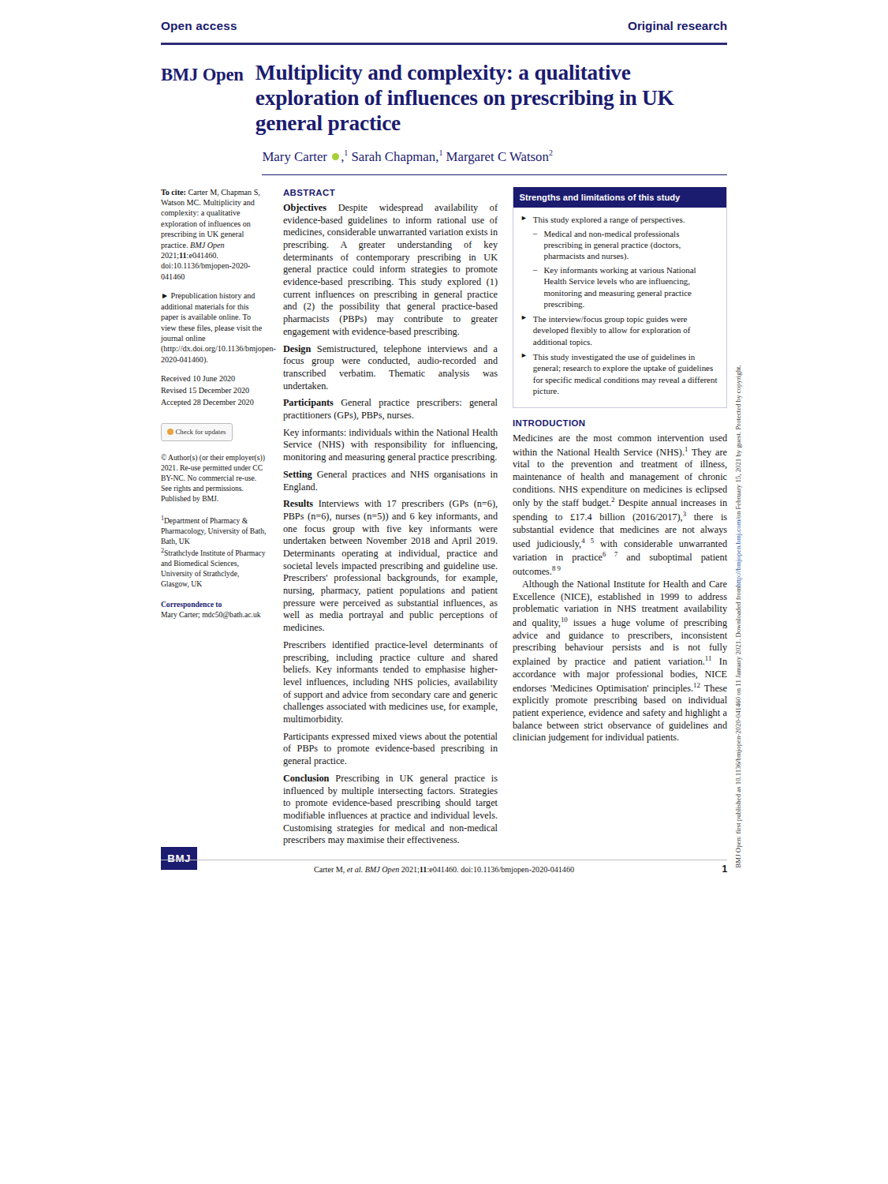BMJ Open: first published as 10.1136/bmjopen-2020-041460 on 11 January 2021. Downloaded from http://bmjopen.bmj.com/ on February 15, 2021 by guest. Protected by copyright.
Open access
Original research
BMJ Open
Multiplicity and complexity: a qualitative exploration of influences on prescribing in UK general practice
Mary Carter ,1 Sarah Chapman,1 Margaret C Watson2
To cite: Carter M, Chapman S, Watson MC. Multiplicity and complexity: a qualitative exploration of influences on prescribing in UK general practice. BMJ Open 2021;11:e041460. doi:10.1136/bmjopen-2020-041460
► Prepublication history and additional materials for this paper is available online. To view these files, please visit the journal online (http://dx.doi.org/10.1136/bmjopen-2020-041460).
Received 10 June 2020
Revised 15 December 2020
Accepted 28 December 2020
Check for updates
© Author(s) (or their employer(s)) 2021. Re-use permitted under CC BY-NC. No commercial re-use. See rights and permissions. Published by BMJ.
1Department of Pharmacy & Pharmacology, University of Bath, Bath, UK
2Strathclyde Institute of Pharmacy and Biomedical Sciences, University of Strathclyde, Glasgow, UK
Correspondence to
Mary Carter; mdc50@bath.ac.uk
BMJ
Abstract
Objectives Despite widespread availability of evidence-based guidelines to inform rational use of medicines, considerable unwarranted variation exists in prescribing. A greater understanding of key determinants of contemporary prescribing in UK general practice could inform strategies to promote evidence-based prescribing. This study explored (1) current influences on prescribing in general practice and (2) the possibility that general practice-based pharmacists (PBPs) may contribute to greater engagement with evidence-based prescribing.
Design Semistructured, telephone interviews and a focus group were conducted, audio-recorded and transcribed verbatim. Thematic analysis was undertaken.
Participants General practice prescribers: general practitioners (GPs), PBPs, nurses.
Key informants: individuals within the National Health Service (NHS) with responsibility for influencing, monitoring and measuring general practice prescribing.
Setting General practices and NHS organisations in England.
Results Interviews with 17 prescribers (GPs (n=6), PBPs (n=6), nurses (n=5)) and 6 key informants, and one focus group with five key informants were undertaken between November 2018 and April 2019. Determinants operating at individual, practice and societal levels impacted prescribing and guideline use. Prescribers' professional backgrounds, for example, nursing, pharmacy, patient populations and patient pressure were perceived as substantial influences, as well as media portrayal and public perceptions of medicines.
Prescribers identified practice-level determinants of prescribing, including practice culture and shared beliefs. Key informants tended to emphasise higher-level influences, including NHS policies, availability of support and advice from secondary care and generic challenges associated with medicines use, for example, multimorbidity.
Participants expressed mixed views about the potential of PBPs to promote evidence-based prescribing in general practice.
Conclusion Prescribing in UK general practice is influenced by multiple intersecting factors. Strategies to promote evidence-based prescribing should target modifiable influences at practice and individual levels. Customising strategies for medical and non-medical prescribers may maximise their effectiveness.
Strengths and limitations of this study
This study explored a range of perspectives.
Medical and non-medical professionals prescribing in general practice (doctors, pharmacists and nurses).
Key informants working at various National Health Service levels who are influencing, monitoring and measuring general practice prescribing.
The interview/focus group topic guides were developed flexibly to allow for exploration of additional topics.
This study investigated the use of guidelines in general; research to explore the uptake of guidelines for specific medical conditions may reveal a different picture.
Introduction
Medicines are the most common intervention used within the National Health Service (NHS).1 They are vital to the prevention and treatment of illness, maintenance of health and management of chronic conditions. NHS expenditure on medicines is eclipsed only by the staff budget.2 Despite annual increases in spending to £17.4 billion (2016/2017),3 there is substantial evidence that medicines are not always used judiciously,4 5 with considerable unwarranted variation in practice6 7 and suboptimal patient outcomes.8 9
Although the National Institute for Health and Care Excellence (NICE), established in 1999 to address problematic variation in NHS treatment availability and quality,10 issues a huge volume of prescribing advice and guidance to prescribers, inconsistent prescribing behaviour persists and is not fully explained by practice and patient variation.11 In accordance with major professional bodies, NICE endorses 'Medicines Optimisation' principles.12 These explicitly promote prescribing based on individual patient experience, evidence and safety and highlight a balance between strict observance of guidelines and clinician judgement for individual patients.
Carter M, et al. BMJ Open 2021;11:e041460. doi:10.1136/bmjopen-2020-041460 1